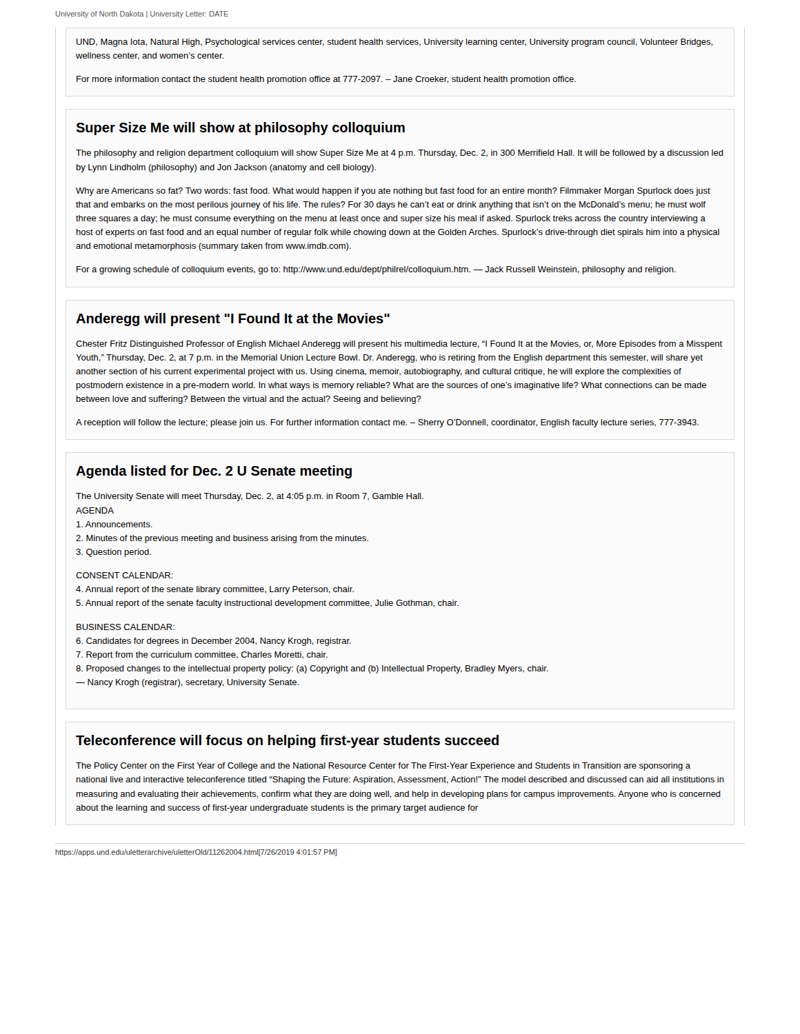University of North Dakota | University Letter: DATE
UND, Magna Iota, Natural High, Psychological services center, student health services, University learning center, University program council, Volunteer Bridges, wellness center, and women’s center.
For more information contact the student health promotion office at 777-2097. – Jane Croeker, student health promotion office.
Super Size Me will show at philosophy colloquium
The philosophy and religion department colloquium will show Super Size Me at 4 p.m. Thursday, Dec. 2, in 300 Merrifield Hall. It will be followed by a discussion led by Lynn Lindholm (philosophy) and Jon Jackson (anatomy and cell biology).
Why are Americans so fat? Two words: fast food. What would happen if you ate nothing but fast food for an entire month? Filmmaker Morgan Spurlock does just that and embarks on the most perilous journey of his life. The rules? For 30 days he can’t eat or drink anything that isn’t on the McDonald’s menu; he must wolf three squares a day; he must consume everything on the menu at least once and super size his meal if asked. Spurlock treks across the country interviewing a host of experts on fast food and an equal number of regular folk while chowing down at the Golden Arches. Spurlock’s drive-through diet spirals him into a physical and emotional metamorphosis (summary taken from www.imdb.com).
For a growing schedule of colloquium events, go to: http://www.und.edu/dept/philrel/colloquium.htm. — Jack Russell Weinstein, philosophy and religion.
Anderegg will present "I Found It at the Movies"
Chester Fritz Distinguished Professor of English Michael Anderegg will present his multimedia lecture, “I Found It at the Movies, or, More Episodes from a Misspent Youth,” Thursday, Dec. 2, at 7 p.m. in the Memorial Union Lecture Bowl. Dr. Anderegg, who is retiring from the English department this semester, will share yet another section of his current experimental project with us. Using cinema, memoir, autobiography, and cultural critique, he will explore the complexities of postmodern existence in a pre-modern world. In what ways is memory reliable? What are the sources of one’s imaginative life? What connections can be made between love and suffering? Between the virtual and the actual? Seeing and believing?
A reception will follow the lecture; please join us. For further information contact me. – Sherry O’Donnell, coordinator, English faculty lecture series, 777-3943.
Agenda listed for Dec. 2 U Senate meeting
The University Senate will meet Thursday, Dec. 2, at 4:05 p.m. in Room 7, Gamble Hall.
AGENDA
1. Announcements.
2. Minutes of the previous meeting and business arising from the minutes.
3. Question period.
CONSENT CALENDAR:
4. Annual report of the senate library committee, Larry Peterson, chair.
5. Annual report of the senate faculty instructional development committee, Julie Gothman, chair.
BUSINESS CALENDAR:
6. Candidates for degrees in December 2004, Nancy Krogh, registrar.
7. Report from the curriculum committee, Charles Moretti, chair.
8. Proposed changes to the intellectual property policy: (a) Copyright and (b) Intellectual Property, Bradley Myers, chair.
— Nancy Krogh (registrar), secretary, University Senate.
Teleconference will focus on helping first-year students succeed
The Policy Center on the First Year of College and the National Resource Center for The First-Year Experience and Students in Transition are sponsoring a national live and interactive teleconference titled “Shaping the Future: Aspiration, Assessment, Action!” The model described and discussed can aid all institutions in measuring and evaluating their achievements, confirm what they are doing well, and help in developing plans for campus improvements. Anyone who is concerned about the learning and success of first-year undergraduate students is the primary target audience for
https://apps.und.edu/uletterarchive/uletterOld/11262004.html[7/26/2019 4:01:57 PM]